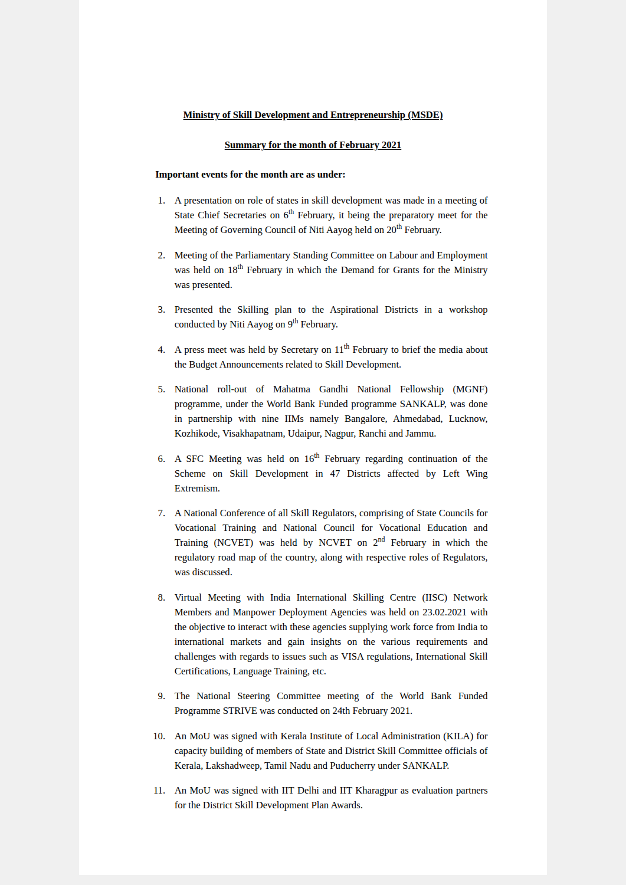Ministry of Skill Development and Entrepreneurship (MSDE)
Summary for the month of February 2021
Important events for the month are as under:
A presentation on role of states in skill development was made in a meeting of State Chief Secretaries on 6th February, it being the preparatory meet for the Meeting of Governing Council of Niti Aayog held on 20th February.
Meeting of the Parliamentary Standing Committee on Labour and Employment was held on 18th February in which the Demand for Grants for the Ministry was presented.
Presented the Skilling plan to the Aspirational Districts in a workshop conducted by Niti Aayog on 9th February.
A press meet was held by Secretary on 11th February to brief the media about the Budget Announcements related to Skill Development.
National roll-out of Mahatma Gandhi National Fellowship (MGNF) programme, under the World Bank Funded programme SANKALP, was done in partnership with nine IIMs namely Bangalore, Ahmedabad, Lucknow, Kozhikode, Visakhapatnam, Udaipur, Nagpur, Ranchi and Jammu.
A SFC Meeting was held on 16th February regarding continuation of the Scheme on Skill Development in 47 Districts affected by Left Wing Extremism.
A National Conference of all Skill Regulators, comprising of State Councils for Vocational Training and National Council for Vocational Education and Training (NCVET) was held by NCVET on 2nd February in which the regulatory road map of the country, along with respective roles of Regulators, was discussed.
Virtual Meeting with India International Skilling Centre (IISC) Network Members and Manpower Deployment Agencies was held on 23.02.2021 with the objective to interact with these agencies supplying work force from India to international markets and gain insights on the various requirements and challenges with regards to issues such as VISA regulations, International Skill Certifications, Language Training, etc.
The National Steering Committee meeting of the World Bank Funded Programme STRIVE was conducted on 24th February 2021.
An MoU was signed with Kerala Institute of Local Administration (KILA) for capacity building of members of State and District Skill Committee officials of Kerala, Lakshadweep, Tamil Nadu and Puducherry under SANKALP.
An MoU was signed with IIT Delhi and IIT Kharagpur as evaluation partners for the District Skill Development Plan Awards.